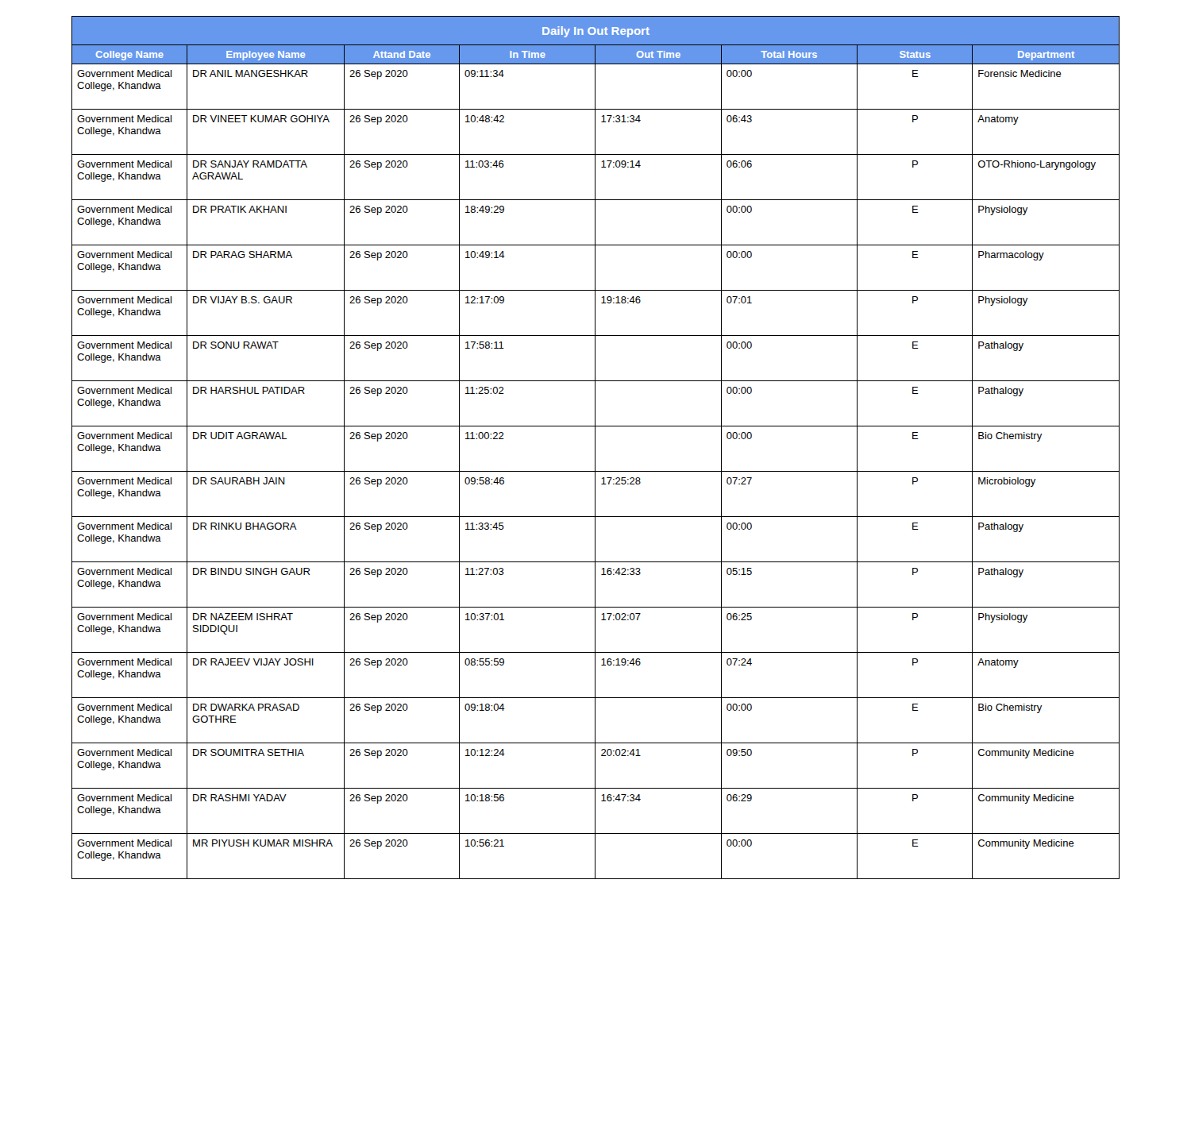Daily In Out Report
| College Name | Employee Name | Attand Date | In Time | Out Time | Total Hours | Status | Department |
| --- | --- | --- | --- | --- | --- | --- | --- |
| Government Medical College, Khandwa | DR ANIL MANGESHKAR | 26 Sep 2020 | 09:11:34 | | 00:00 | E | Forensic Medicine |
| Government Medical College, Khandwa | DR VINEET KUMAR GOHIYA | 26 Sep 2020 | 10:48:42 | 17:31:34 | 06:43 | P | Anatomy |
| Government Medical College, Khandwa | DR SANJAY RAMDATTA AGRAWAL | 26 Sep 2020 | 11:03:46 | 17:09:14 | 06:06 | P | OTO-Rhiono-Laryngology |
| Government Medical College, Khandwa | DR PRATIK AKHANI | 26 Sep 2020 | 18:49:29 | | 00:00 | E | Physiology |
| Government Medical College, Khandwa | DR PARAG SHARMA | 26 Sep 2020 | 10:49:14 | | 00:00 | E | Pharmacology |
| Government Medical College, Khandwa | DR VIJAY B.S. GAUR | 26 Sep 2020 | 12:17:09 | 19:18:46 | 07:01 | P | Physiology |
| Government Medical College, Khandwa | DR SONU RAWAT | 26 Sep 2020 | 17:58:11 | | 00:00 | E | Pathalogy |
| Government Medical College, Khandwa | DR HARSHUL PATIDAR | 26 Sep 2020 | 11:25:02 | | 00:00 | E | Pathalogy |
| Government Medical College, Khandwa | DR UDIT AGRAWAL | 26 Sep 2020 | 11:00:22 | | 00:00 | E | Bio Chemistry |
| Government Medical College, Khandwa | DR SAURABH JAIN | 26 Sep 2020 | 09:58:46 | 17:25:28 | 07:27 | P | Microbiology |
| Government Medical College, Khandwa | DR RINKU BHAGORA | 26 Sep 2020 | 11:33:45 | | 00:00 | E | Pathalogy |
| Government Medical College, Khandwa | DR BINDU SINGH GAUR | 26 Sep 2020 | 11:27:03 | 16:42:33 | 05:15 | P | Pathalogy |
| Government Medical College, Khandwa | DR NAZEEM ISHRAT SIDDIQUI | 26 Sep 2020 | 10:37:01 | 17:02:07 | 06:25 | P | Physiology |
| Government Medical College, Khandwa | DR RAJEEV VIJAY JOSHI | 26 Sep 2020 | 08:55:59 | 16:19:46 | 07:24 | P | Anatomy |
| Government Medical College, Khandwa | DR DWARKA PRASAD GOTHRE | 26 Sep 2020 | 09:18:04 | | 00:00 | E | Bio Chemistry |
| Government Medical College, Khandwa | DR SOUMITRA SETHIA | 26 Sep 2020 | 10:12:24 | 20:02:41 | 09:50 | P | Community Medicine |
| Government Medical College, Khandwa | DR RASHMI YADAV | 26 Sep 2020 | 10:18:56 | 16:47:34 | 06:29 | P | Community Medicine |
| Government Medical College, Khandwa | MR PIYUSH KUMAR MISHRA | 26 Sep 2020 | 10:56:21 | | 00:00 | E | Community Medicine |